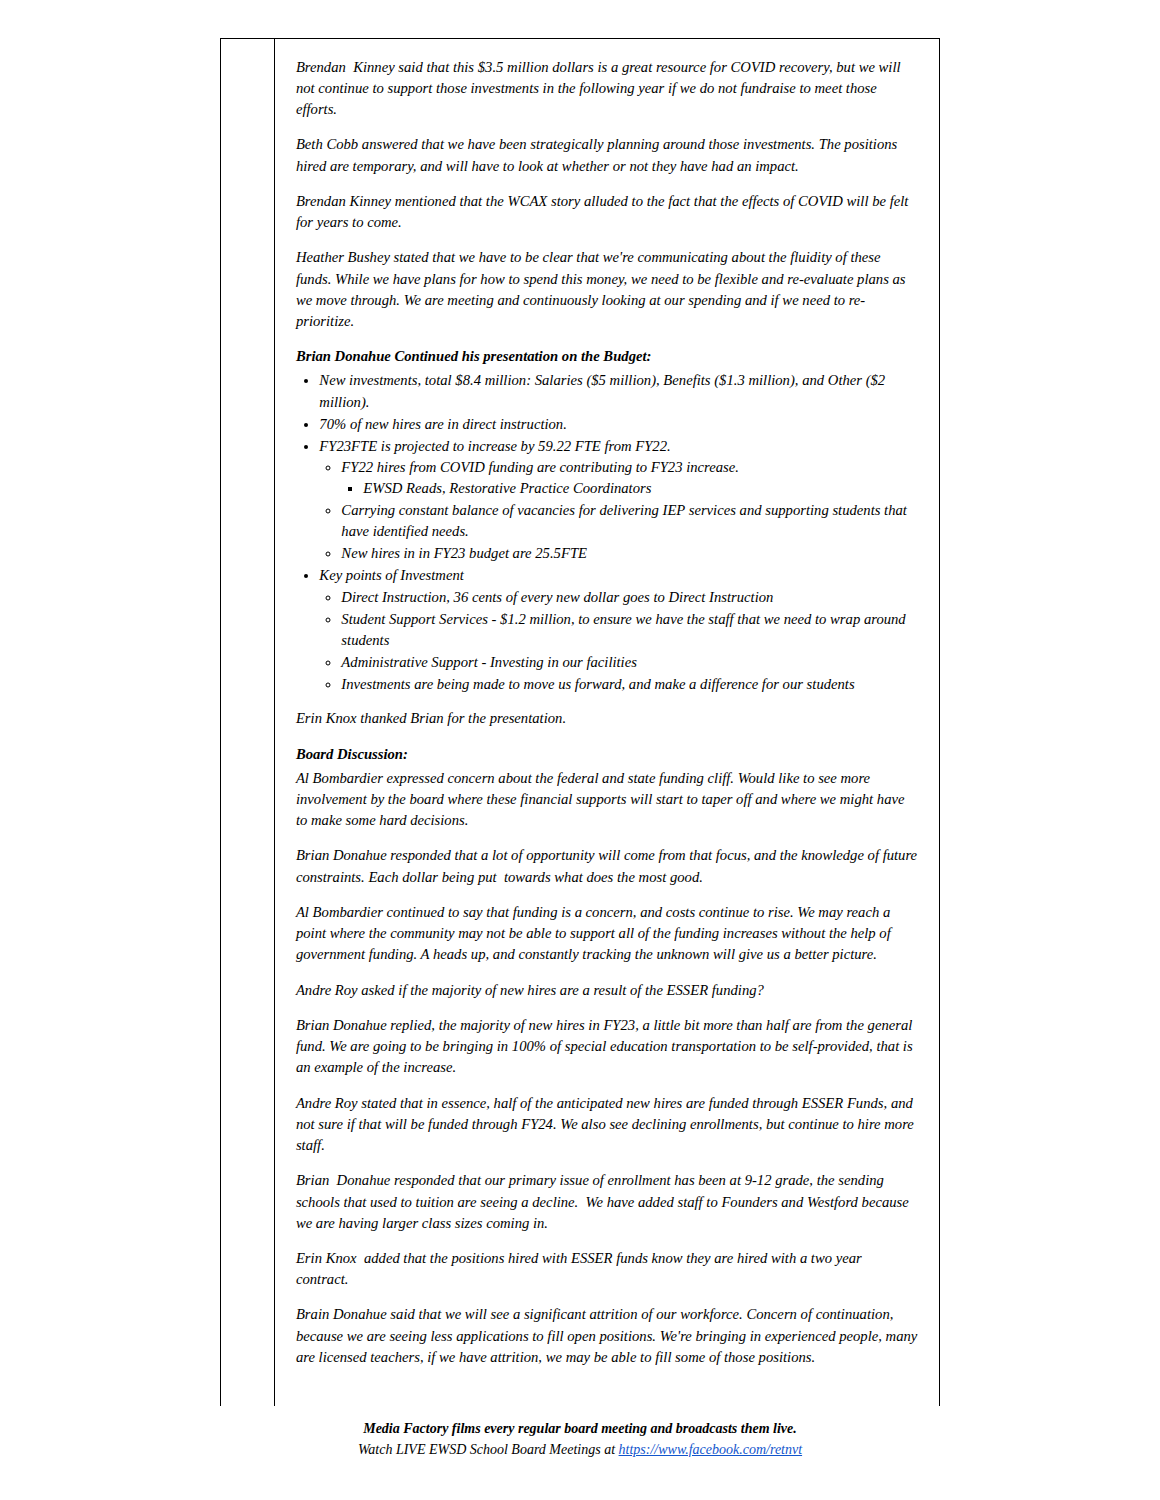Brendan Kinney said that this $3.5 million dollars is a great resource for COVID recovery, but we will not continue to support those investments in the following year if we do not fundraise to meet those efforts.
Beth Cobb answered that we have been strategically planning around those investments. The positions hired are temporary, and will have to look at whether or not they have had an impact.
Brendan Kinney mentioned that the WCAX story alluded to the fact that the effects of COVID will be felt for years to come.
Heather Bushey stated that we have to be clear that we're communicating about the fluidity of these funds. While we have plans for how to spend this money, we need to be flexible and re-evaluate plans as we move through. We are meeting and continuously looking at our spending and if we need to re-prioritize.
Brian Donahue Continued his presentation on the Budget:
New investments, total $8.4 million: Salaries ($5 million), Benefits ($1.3 million), and Other ($2 million).
70% of new hires are in direct instruction.
FY23FTE is projected to increase by 59.22 FTE from FY22.
FY22 hires from COVID funding are contributing to FY23 increase.
EWSD Reads, Restorative Practice Coordinators
Carrying constant balance of vacancies for delivering IEP services and supporting students that have identified needs.
New hires in in FY23 budget are 25.5FTE
Key points of Investment
Direct Instruction, 36 cents of every new dollar goes to Direct Instruction
Student Support Services - $1.2 million, to ensure we have the staff that we need to wrap around students
Administrative Support - Investing in our facilities
Investments are being made to move us forward, and make a difference for our students
Erin Knox thanked Brian for the presentation.
Board Discussion:
Al Bombardier expressed concern about the federal and state funding cliff. Would like to see more involvement by the board where these financial supports will start to taper off and where we might have to make some hard decisions.
Brian Donahue responded that a lot of opportunity will come from that focus, and the knowledge of future constraints. Each dollar being put towards what does the most good.
Al Bombardier continued to say that funding is a concern, and costs continue to rise. We may reach a point where the community may not be able to support all of the funding increases without the help of government funding. A heads up, and constantly tracking the unknown will give us a better picture.
Andre Roy asked if the majority of new hires are a result of the ESSER funding?
Brian Donahue replied, the majority of new hires in FY23, a little bit more than half are from the general fund. We are going to be bringing in 100% of special education transportation to be self-provided, that is an example of the increase.
Andre Roy stated that in essence, half of the anticipated new hires are funded through ESSER Funds, and not sure if that will be funded through FY24. We also see declining enrollments, but continue to hire more staff.
Brian Donahue responded that our primary issue of enrollment has been at 9-12 grade, the sending schools that used to tuition are seeing a decline. We have added staff to Founders and Westford because we are having larger class sizes coming in.
Erin Knox added that the positions hired with ESSER funds know they are hired with a two year contract.
Brain Donahue said that we will see a significant attrition of our workforce. Concern of continuation, because we are seeing less applications to fill open positions. We're bringing in experienced people, many are licensed teachers, if we have attrition, we may be able to fill some of those positions.
Media Factory films every regular board meeting and broadcasts them live.
Watch LIVE EWSD School Board Meetings at https://www.facebook.com/retnvt